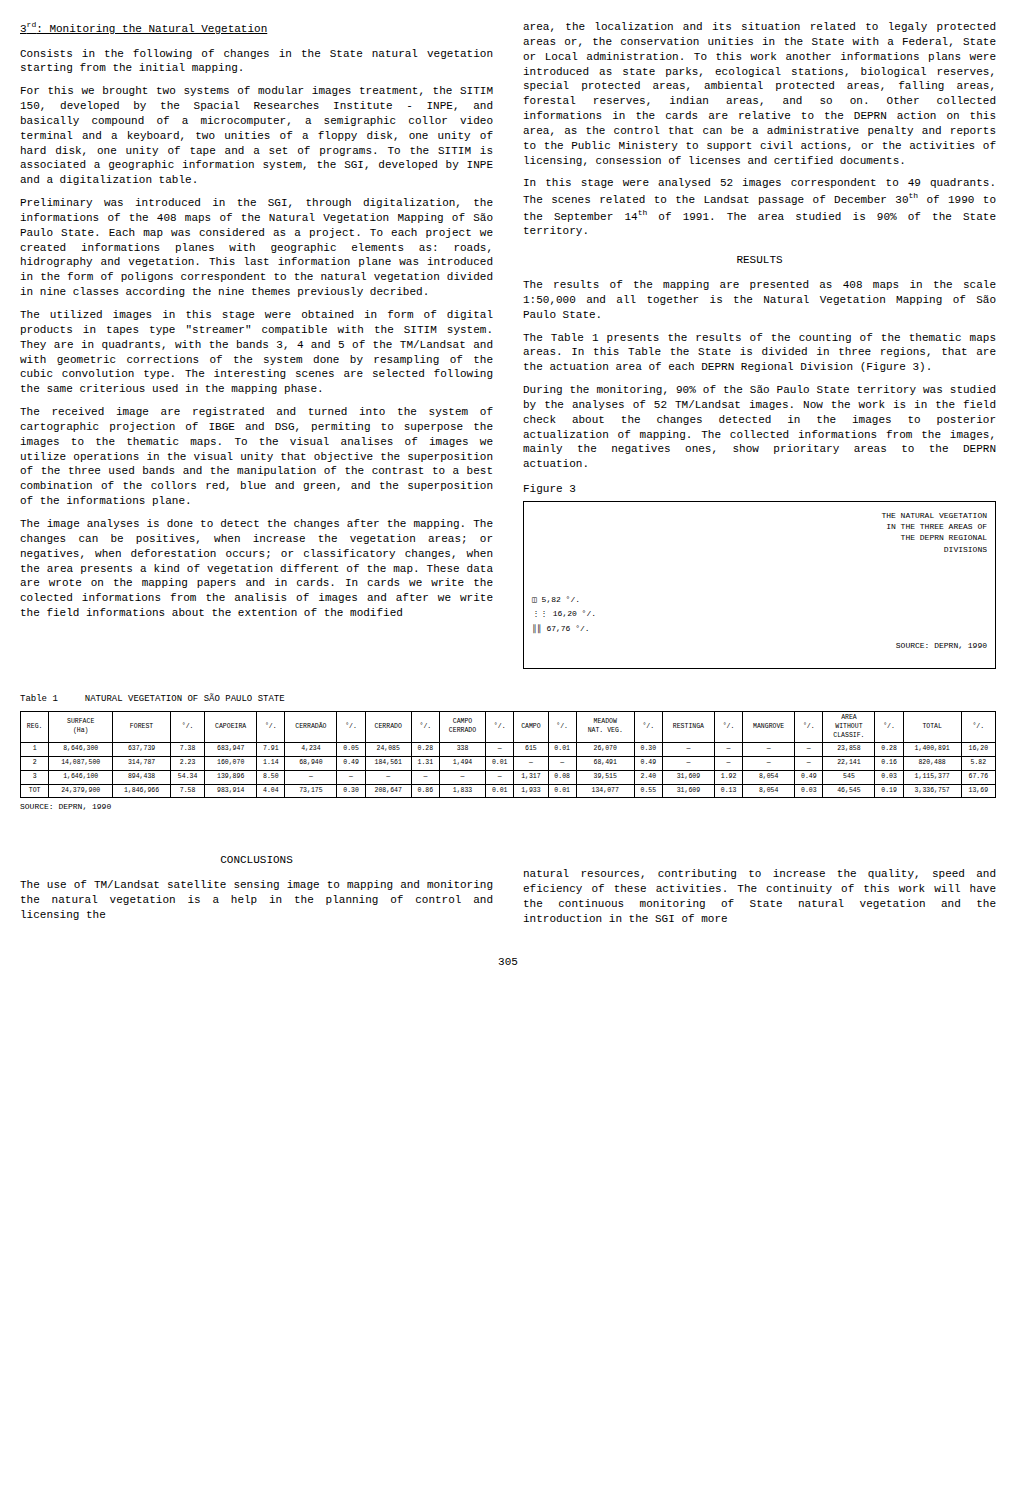3rd: Monitoring the Natural Vegetation
Consists in the following of changes in the State natural vegetation starting from the initial mapping.
For this we brought two systems of modular images treatment, the SITIM 150, developed by the Spacial Researches Institute - INPE, and basically compound of a microcomputer, a semigraphic collor video terminal and a keyboard, two unities of a floppy disk, one unity of hard disk, one unity of tape and a set of programs. To the SITIM is associated a geographic information system, the SGI, developed by INPE and a digitalization table.
Preliminary was introduced in the SGI, through digitalization, the informations of the 408 maps of the Natural Vegetation Mapping of São Paulo State. Each map was considered as a project. To each project we created informations planes with geographic elements as: roads, hidrography and vegetation. This last information plane was introduced in the form of poligons correspondent to the natural vegetation divided in nine classes according the nine themes previously decribed.
The utilized images in this stage were obtained in form of digital products in tapes type "streamer" compatible with the SITIM system. They are in quadrants, with the bands 3, 4 and 5 of the TM/Landsat and with geometric corrections of the system done by resampling of the cubic convolution type. The interesting scenes are selected following the same criterious used in the mapping phase.
The received image are registrated and turned into the system of cartographic projection of IBGE and DSG, permiting to superpose the images to the thematic maps. To the visual analises of images we utilize operations in the visual unity that objective the superposition of the three used bands and the manipulation of the contrast to a best combination of the collors red, blue and green, and the superposition of the informations plane.
The image analyses is done to detect the changes after the mapping. The changes can be positives, when increase the vegetation areas; or negatives, when deforestation occurs; or classificatory changes, when the area presents a kind of vegetation different of the map. These data are wrote on the mapping papers and in cards. In cards we write the colected informations from the analisis of images and after we write the field informations about the extention of the modified
area, the localization and its situation related to legaly protected areas or, the conservation unities in the State with a Federal, State or Local administration. To this work another informations plans were introduced as state parks, ecological stations, biological reserves, special protected areas, ambiental protected areas, falling areas, forestal reserves, indian areas, and so on. Other collected informations in the cards are relative to the DEPRN action on this area, as the control that can be a administrative penalty and reports to the Public Ministery to support civil actions, or the activities of licensing, consession of licenses and certified documents.
In this stage were analysed 52 images correspondent to 49 quadrants. The scenes related to the Landsat passage of December 30th of 1990 to the September 14th of 1991. The area studied is 90% of the State territory.
RESULTS
The results of the mapping are presented as 408 maps in the scale 1:50,000 and all together is the Natural Vegetation Mapping of São Paulo State.
The Table 1 presents the results of the counting of the thematic maps areas. In this Table the State is divided in three regions, that are the actuation area of each DEPRN Regional Division (Figure 3).
During the monitoring, 90% of the São Paulo State territory was studied by the analyses of 52 TM/Landsat images. Now the work is in the field check about the changes detected in the images to posterior actualization of mapping. The collected informations from the images, mainly the negatives ones, show prioritary areas to the DEPRN actuation.
Figure 3
THE NATURAL VEGETATION
IN THE THREE AREAS OF
THE DEPRN REGIONAL
DIVISIONS
◫ 5,82 °/.
⋮⋮ 16,20 °/.
║║ 67,76 °/.
SOURCE: DEPRN, 1990
Table 1 NATURAL VEGETATION OF SÃO PAULO STATE
| REG. | SURFACE (Ha) | FOREST | °/. | CAPOEIRA | °/. | CERRADÃO | °/. | CERRADO | °/. | CAMPO CERRADO | °/. | CAMPO | °/. | MEADOW NAT. VEG. | °/. | RESTINGA | °/. | MANGROVE | °/. | AREA WITHOUT CLASSIF. | °/. | TOTAL | °/. |
| --- | --- | --- | --- | --- | --- | --- | --- | --- | --- | --- | --- | --- | --- | --- | --- | --- | --- | --- | --- | --- | --- | --- | --- |
| 1 | 8,646,300 | 637,739 | 7.38 | 683,947 | 7.91 | 4,234 | 0.05 | 24,085 | 0.28 | 338 | — | 615 | 0.01 | 26,070 | 0.30 | — | — | — | — | 23,858 | 0.28 | 1,400,891 | 16,20 |
| 2 | 14,087,500 | 314,787 | 2.23 | 160,070 | 1.14 | 68,940 | 0.49 | 184,561 | 1.31 | 1,494 | 0.01 | — | — | 68,491 | 0.49 | — | — | — | — | 22,141 | 0.16 | 820,488 | 5.82 |
| 3 | 1,646,100 | 894,438 | 54.34 | 139,896 | 8.50 | — | — | — | — | — | — | 1,317 | 0.08 | 39,515 | 2.40 | 31,609 | 1.92 | 8,054 | 0.49 | 545 | 0.03 | 1,115,377 | 67.76 |
| TOT | 24,379,900 | 1,846,966 | 7.58 | 983,914 | 4.04 | 73,175 | 0.30 | 208,647 | 0.86 | 1,833 | 0.01 | 1,933 | 0.01 | 134,077 | 0.55 | 31,609 | 0.13 | 8,054 | 0.03 | 46,545 | 0.19 | 3,336,757 | 13,69 |
SOURCE: DEPRN, 1990
CONCLUSIONS
The use of TM/Landsat satellite sensing image to mapping and monitoring the natural vegetation is a help in the planning of control and licensing the
natural resources, contributing to increase the quality, speed and eficiency of these activities. The continuity of this work will have the continuous monitoring of State natural vegetation and the introduction in the SGI of more
305